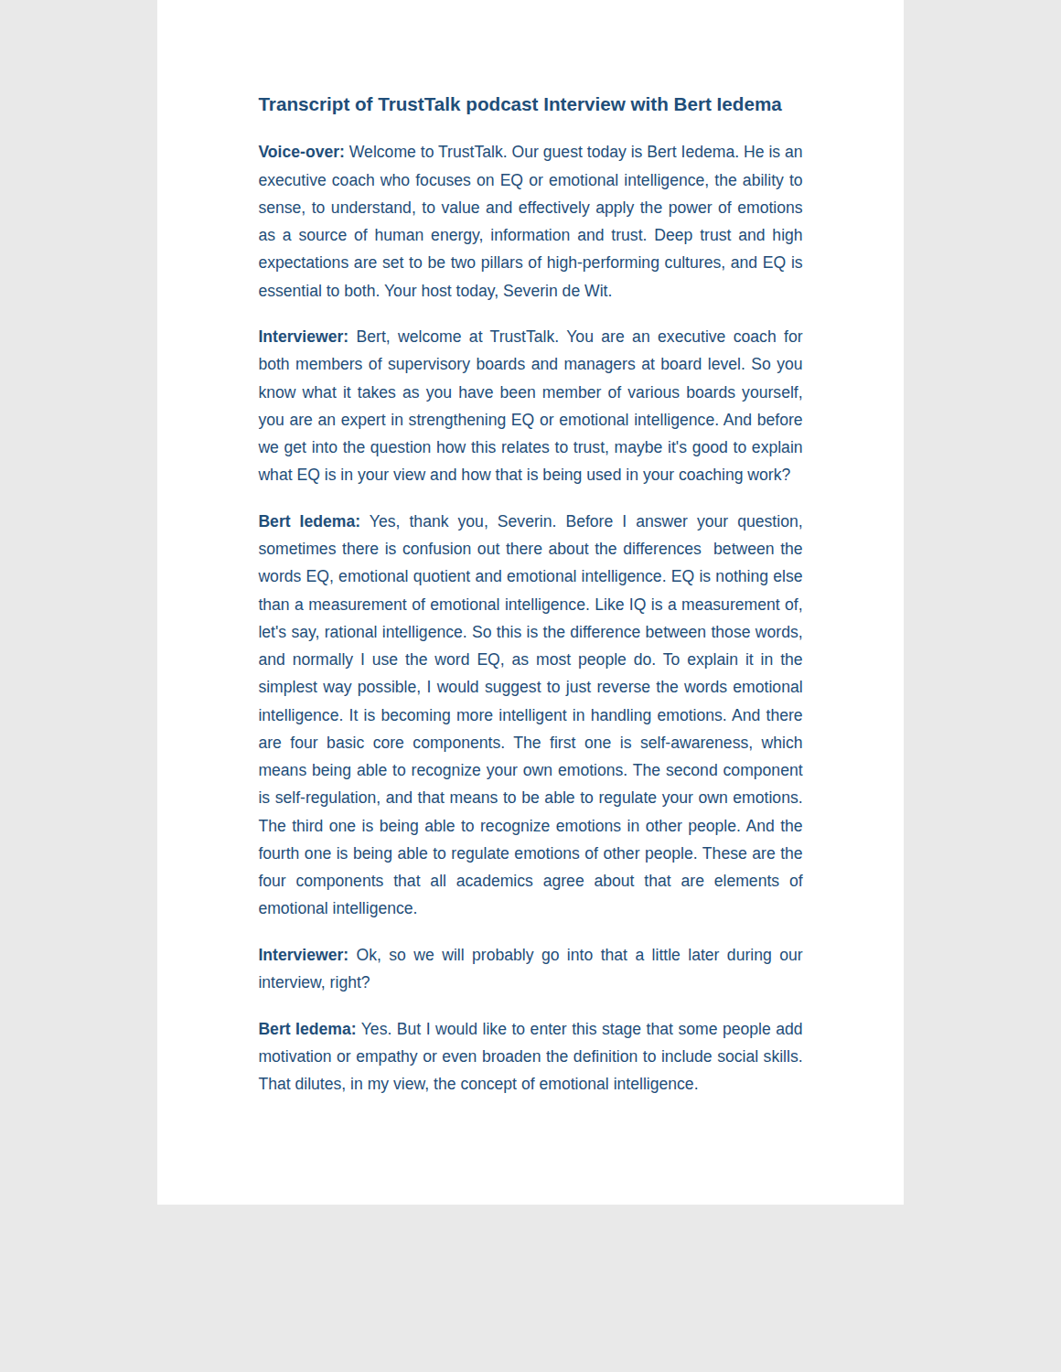Transcript of TrustTalk podcast Interview with Bert Iedema
Voice-over: Welcome to TrustTalk. Our guest today is Bert Iedema. He is an executive coach who focuses on EQ or emotional intelligence, the ability to sense, to understand, to value and effectively apply the power of emotions as a source of human energy, information and trust. Deep trust and high expectations are set to be two pillars of high-performing cultures, and EQ is essential to both. Your host today, Severin de Wit.
Interviewer: Bert, welcome at TrustTalk. You are an executive coach for both members of supervisory boards and managers at board level. So you know what it takes as you have been member of various boards yourself, you are an expert in strengthening EQ or emotional intelligence. And before we get into the question how this relates to trust, maybe it's good to explain what EQ is in your view and how that is being used in your coaching work?
Bert Iedema: Yes, thank you, Severin. Before I answer your question, sometimes there is confusion out there about the differences between the words EQ, emotional quotient and emotional intelligence. EQ is nothing else than a measurement of emotional intelligence. Like IQ is a measurement of, let's say, rational intelligence. So this is the difference between those words, and normally I use the word EQ, as most people do. To explain it in the simplest way possible, I would suggest to just reverse the words emotional intelligence. It is becoming more intelligent in handling emotions. And there are four basic core components. The first one is self-awareness, which means being able to recognize your own emotions. The second component is self-regulation, and that means to be able to regulate your own emotions. The third one is being able to recognize emotions in other people. And the fourth one is being able to regulate emotions of other people. These are the four components that all academics agree about that are elements of emotional intelligence.
Interviewer: Ok, so we will probably go into that a little later during our interview, right?
Bert Iedema: Yes. But I would like to enter this stage that some people add motivation or empathy or even broaden the definition to include social skills. That dilutes, in my view, the concept of emotional intelligence.